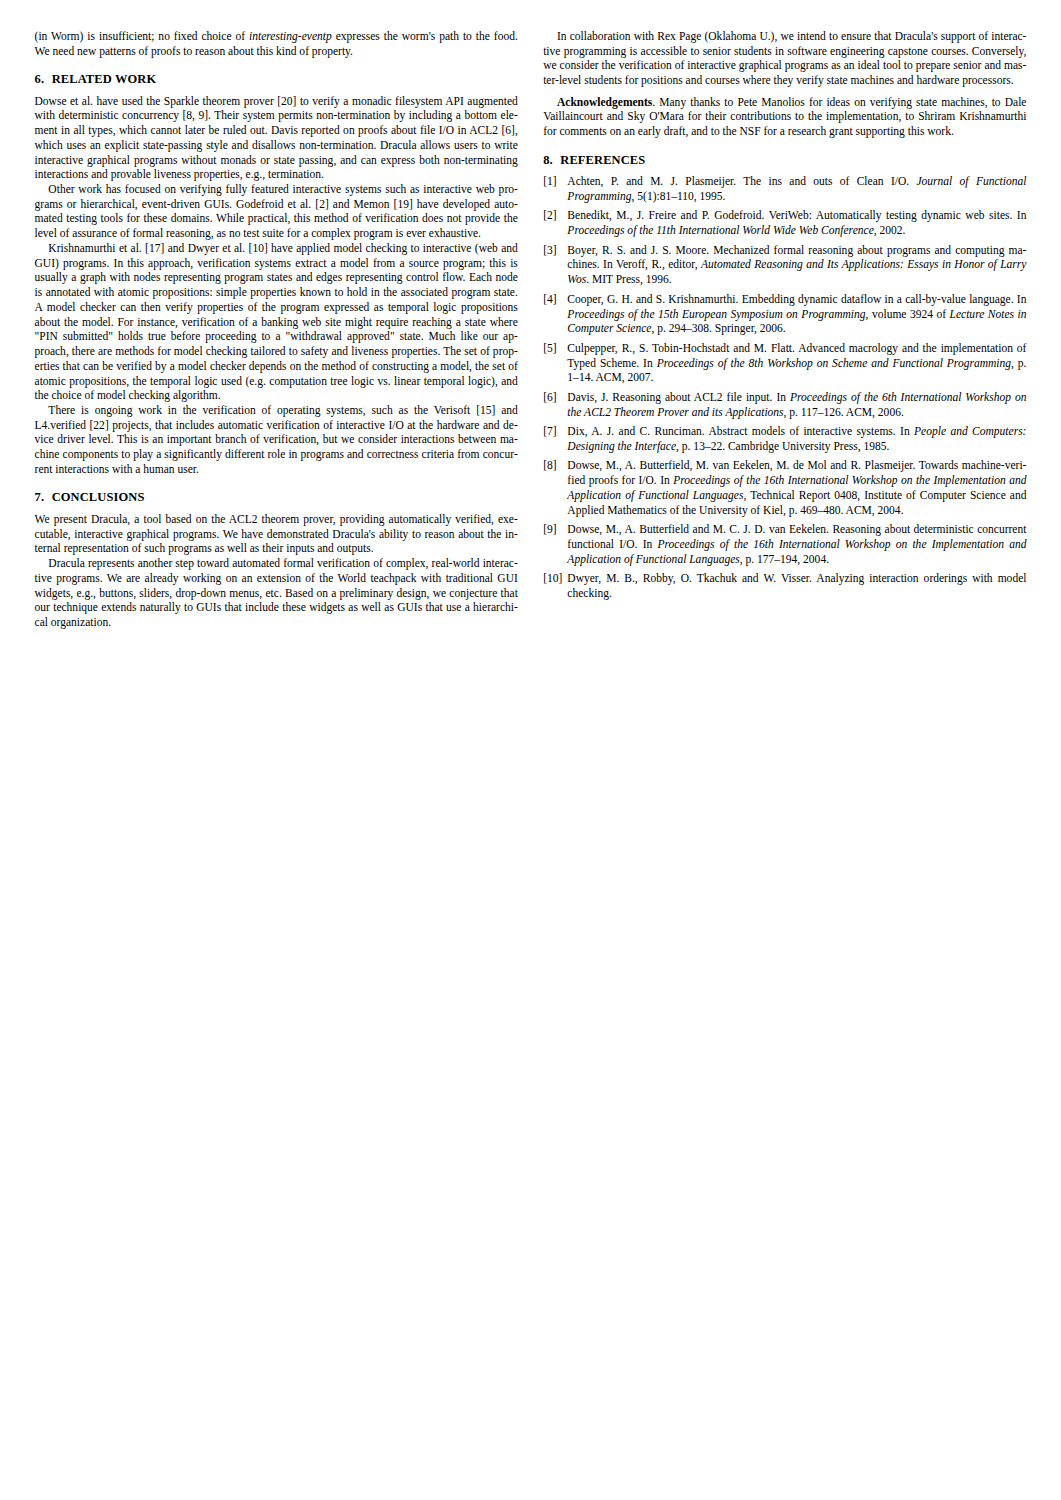(in Worm) is insufficient; no fixed choice of interesting-eventp expresses the worm's path to the food. We need new patterns of proofs to reason about this kind of property.
6. RELATED WORK
Dowse et al. have used the Sparkle theorem prover [20] to verify a monadic filesystem API augmented with deterministic concurrency [8, 9]. Their system permits non-termination by including a bottom element in all types, which cannot later be ruled out. Davis reported on proofs about file I/O in ACL2 [6], which uses an explicit state-passing style and disallows non-termination. Dracula allows users to write interactive graphical programs without monads or state passing, and can express both non-terminating interactions and provable liveness properties, e.g., termination.
Other work has focused on verifying fully featured interactive systems such as interactive web programs or hierarchical, event-driven GUIs. Godefroid et al. [2] and Memon [19] have developed automated testing tools for these domains. While practical, this method of verification does not provide the level of assurance of formal reasoning, as no test suite for a complex program is ever exhaustive.
Krishnamurthi et al. [17] and Dwyer et al. [10] have applied model checking to interactive (web and GUI) programs. In this approach, verification systems extract a model from a source program; this is usually a graph with nodes representing program states and edges representing control flow. Each node is annotated with atomic propositions: simple properties known to hold in the associated program state. A model checker can then verify properties of the program expressed as temporal logic propositions about the model. For instance, verification of a banking web site might require reaching a state where "PIN submitted" holds true before proceeding to a "withdrawal approved" state. Much like our approach, there are methods for model checking tailored to safety and liveness properties. The set of properties that can be verified by a model checker depends on the method of constructing a model, the set of atomic propositions, the temporal logic used (e.g. computation tree logic vs. linear temporal logic), and the choice of model checking algorithm.
There is ongoing work in the verification of operating systems, such as the Verisoft [15] and L4.verified [22] projects, that includes automatic verification of interactive I/O at the hardware and device driver level. This is an important branch of verification, but we consider interactions between machine components to play a significantly different role in programs and correctness criteria from concurrent interactions with a human user.
7. CONCLUSIONS
We present Dracula, a tool based on the ACL2 theorem prover, providing automatically verified, executable, interactive graphical programs. We have demonstrated Dracula's ability to reason about the internal representation of such programs as well as their inputs and outputs.
Dracula represents another step toward automated formal verification of complex, real-world interactive programs. We are already working on an extension of the World teachpack with traditional GUI widgets, e.g., buttons, sliders, drop-down menus, etc. Based on a preliminary design, we conjecture that our technique extends naturally to GUIs that include these widgets as well as GUIs that use a hierarchical organization.
In collaboration with Rex Page (Oklahoma U.), we intend to ensure that Dracula's support of interactive programming is accessible to senior students in software engineering capstone courses. Conversely, we consider the verification of interactive graphical programs as an ideal tool to prepare senior and master-level students for positions and courses where they verify state machines and hardware processors.
Acknowledgements. Many thanks to Pete Manolios for ideas on verifying state machines, to Dale Vaillaincourt and Sky O'Mara for their contributions to the implementation, to Shriram Krishnamurthi for comments on an early draft, and to the NSF for a research grant supporting this work.
8. REFERENCES
Achten, P. and M. J. Plasmeijer. The ins and outs of Clean I/O. Journal of Functional Programming, 5(1):81–110, 1995.
Benedikt, M., J. Freire and P. Godefroid. VeriWeb: Automatically testing dynamic web sites. In Proceedings of the 11th International World Wide Web Conference, 2002.
Boyer, R. S. and J. S. Moore. Mechanized formal reasoning about programs and computing machines. In Veroff, R., editor, Automated Reasoning and Its Applications: Essays in Honor of Larry Wos. MIT Press, 1996.
Cooper, G. H. and S. Krishnamurthi. Embedding dynamic dataflow in a call-by-value language. In Proceedings of the 15th European Symposium on Programming, volume 3924 of Lecture Notes in Computer Science, p. 294–308. Springer, 2006.
Culpepper, R., S. Tobin-Hochstadt and M. Flatt. Advanced macrology and the implementation of Typed Scheme. In Proceedings of the 8th Workshop on Scheme and Functional Programming, p. 1–14. ACM, 2007.
Davis, J. Reasoning about ACL2 file input. In Proceedings of the 6th International Workshop on the ACL2 Theorem Prover and its Applications, p. 117–126. ACM, 2006.
Dix, A. J. and C. Runciman. Abstract models of interactive systems. In People and Computers: Designing the Interface, p. 13–22. Cambridge University Press, 1985.
Dowse, M., A. Butterfield, M. van Eekelen, M. de Mol and R. Plasmeijer. Towards machine-verified proofs for I/O. In Proceedings of the 16th International Workshop on the Implementation and Application of Functional Languages, Technical Report 0408, Institute of Computer Science and Applied Mathematics of the University of Kiel, p. 469–480. ACM, 2004.
Dowse, M., A. Butterfield and M. C. J. D. van Eekelen. Reasoning about deterministic concurrent functional I/O. In Proceedings of the 16th International Workshop on the Implementation and Application of Functional Languages, p. 177–194, 2004.
Dwyer, M. B., Robby, O. Tkachuk and W. Visser. Analyzing interaction orderings with model checking.